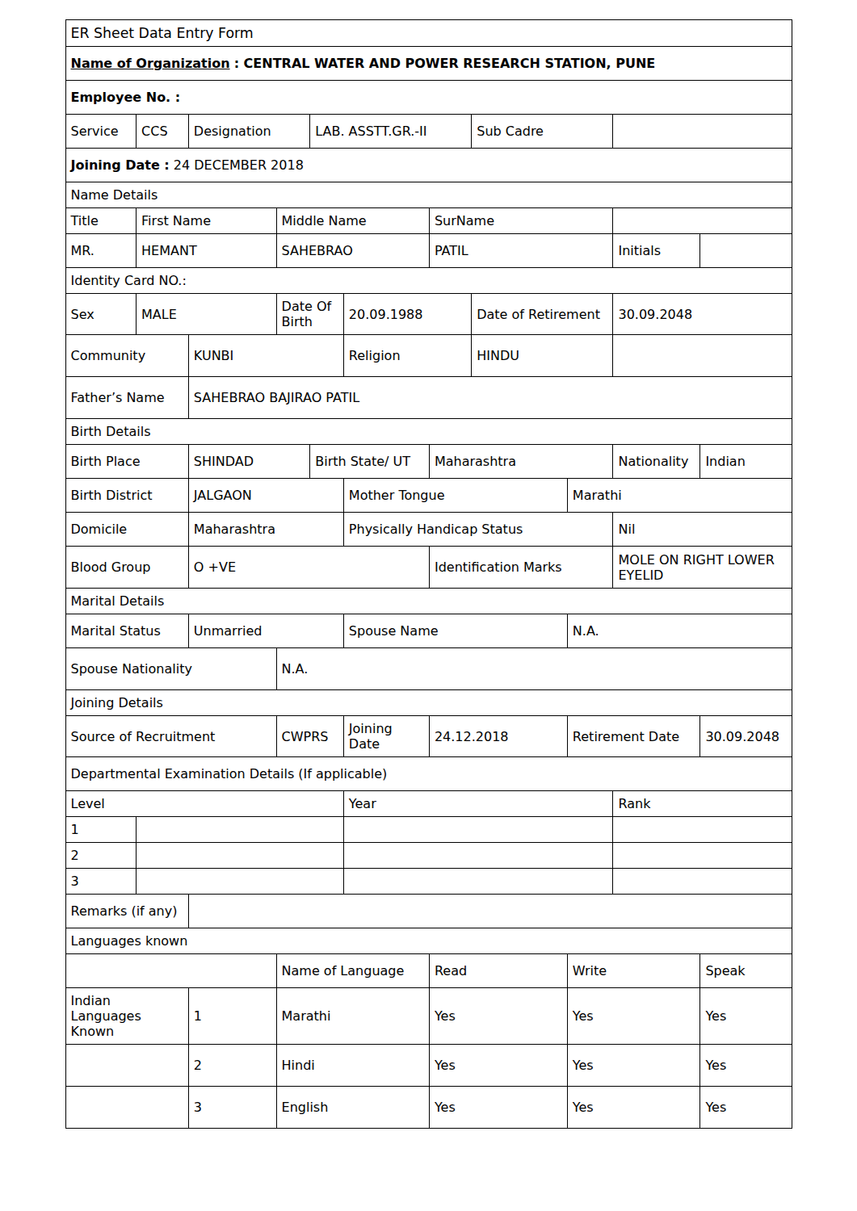| ER Sheet Data Entry Form |
| Name of Organization : CENTRAL WATER AND POWER RESEARCH STATION, PUNE |
| Employee No. : |
| Service | CCS | Designation | LAB. ASSTT.GR.-II | Sub Cadre | |
| Joining Date : 24 DECEMBER 2018 |
| Name Details |
| Title | First Name | Middle Name | SurName | |
| MR. | HEMANT | SAHEBRAO | PATIL | Initials | |
| Identity Card NO.: |
| Sex | MALE | Date Of Birth | 20.09.1988 | Date of Retirement | 30.09.2048 |
| Community | KUNBI | Religion | HINDU | |
| Father’s Name | SAHEBRAO BAJIRAO PATIL |
| Birth Details |
| Birth Place | SHINDAD | Birth State/ UT | Maharashtra | Nationality | Indian |
| Birth District | JALGAON | Mother Tongue | Marathi |
| Domicile | Maharashtra | Physically Handicap Status | Nil |
| Blood Group | O +VE | Identification Marks | MOLE ON RIGHT LOWER EYELID |
| Marital Details |
| Marital Status | Unmarried | Spouse Name | N.A. |
| Spouse Nationality | N.A. |
| Joining Details |
| Source of Recruitment | CWPRS | Joining Date | 24.12.2018 | Retirement Date | 30.09.2048 |
| Departmental Examination Details (If applicable) |
| Level | Year | Rank |
| 1 | | | |
| 2 | | | |
| 3 | | | |
| Remarks (if any) | |
| Languages known |
| | Name of Language | Read | Write | Speak |
| Indian Languages Known | 1 | Marathi | Yes | Yes | Yes |
| | 2 | Hindi | Yes | Yes | Yes |
| | 3 | English | Yes | Yes | Yes |